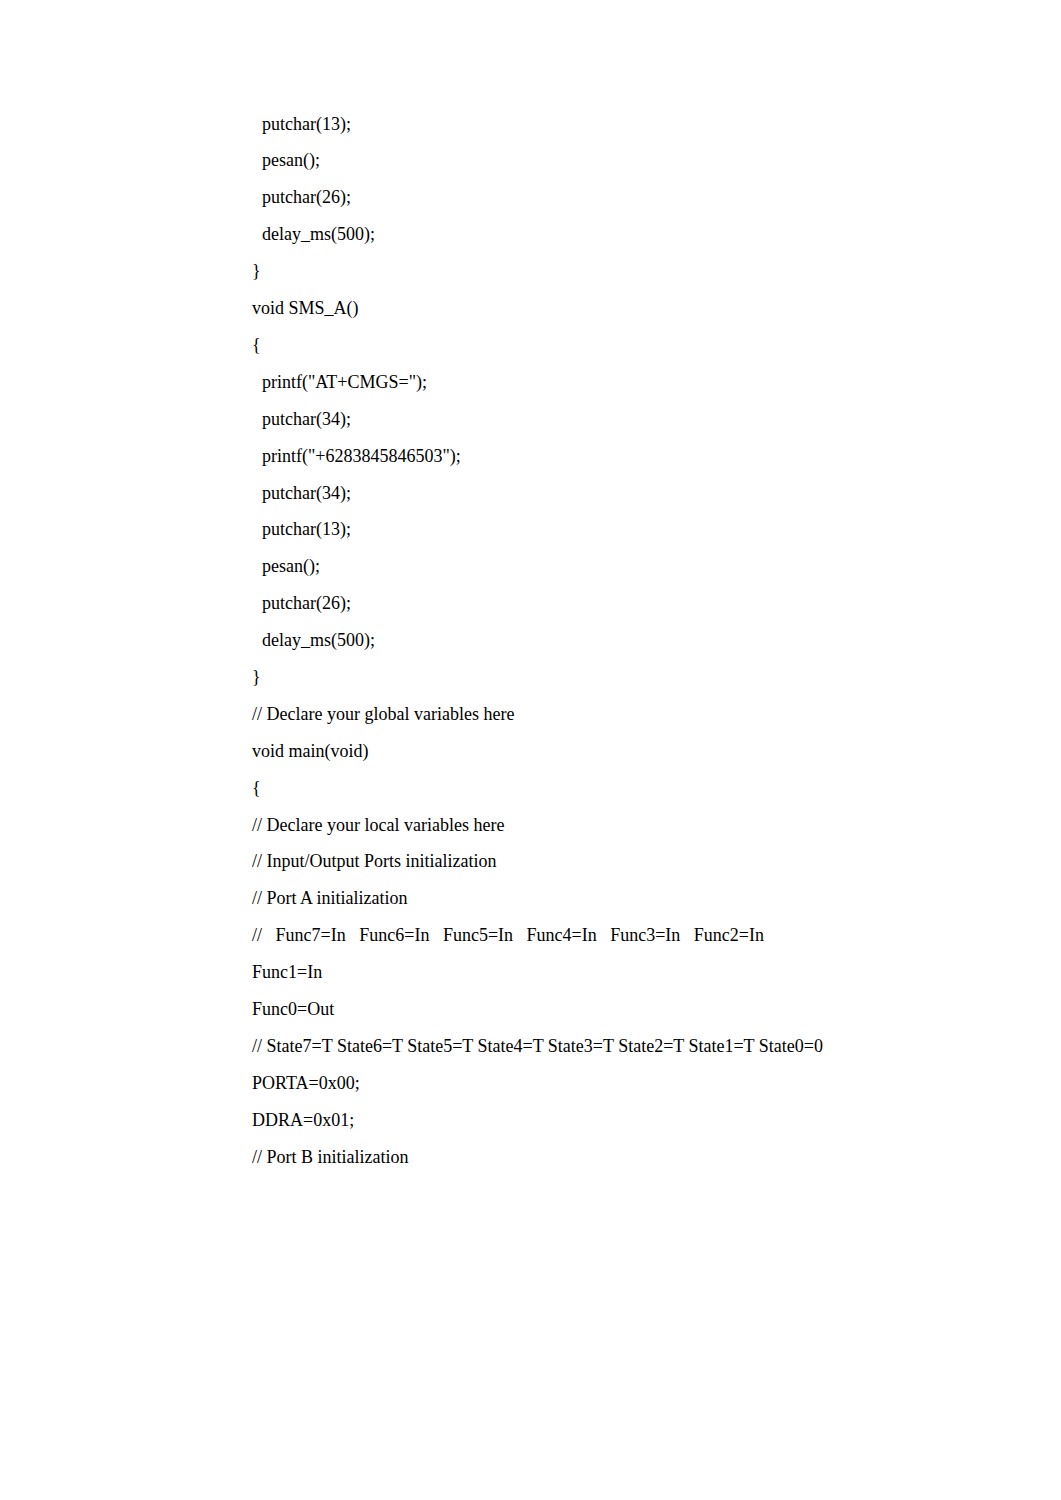putchar(13);
pesan();
putchar(26);
delay_ms(500);
}
void SMS_A()
{
printf("AT+CMGS=");
putchar(34);
printf("+6283845846503");
putchar(34);
putchar(13);
pesan();
putchar(26);
delay_ms(500);
}
// Declare your global variables here
void main(void)
{
// Declare your local variables here
// Input/Output Ports initialization
// Port A initialization
// Func7=In Func6=In Func5=In Func4=In Func3=In Func2=In Func1=In
Func0=Out
// State7=T State6=T State5=T State4=T State3=T State2=T State1=T State0=0
PORTA=0x00;
DDRA=0x01;
// Port B initialization